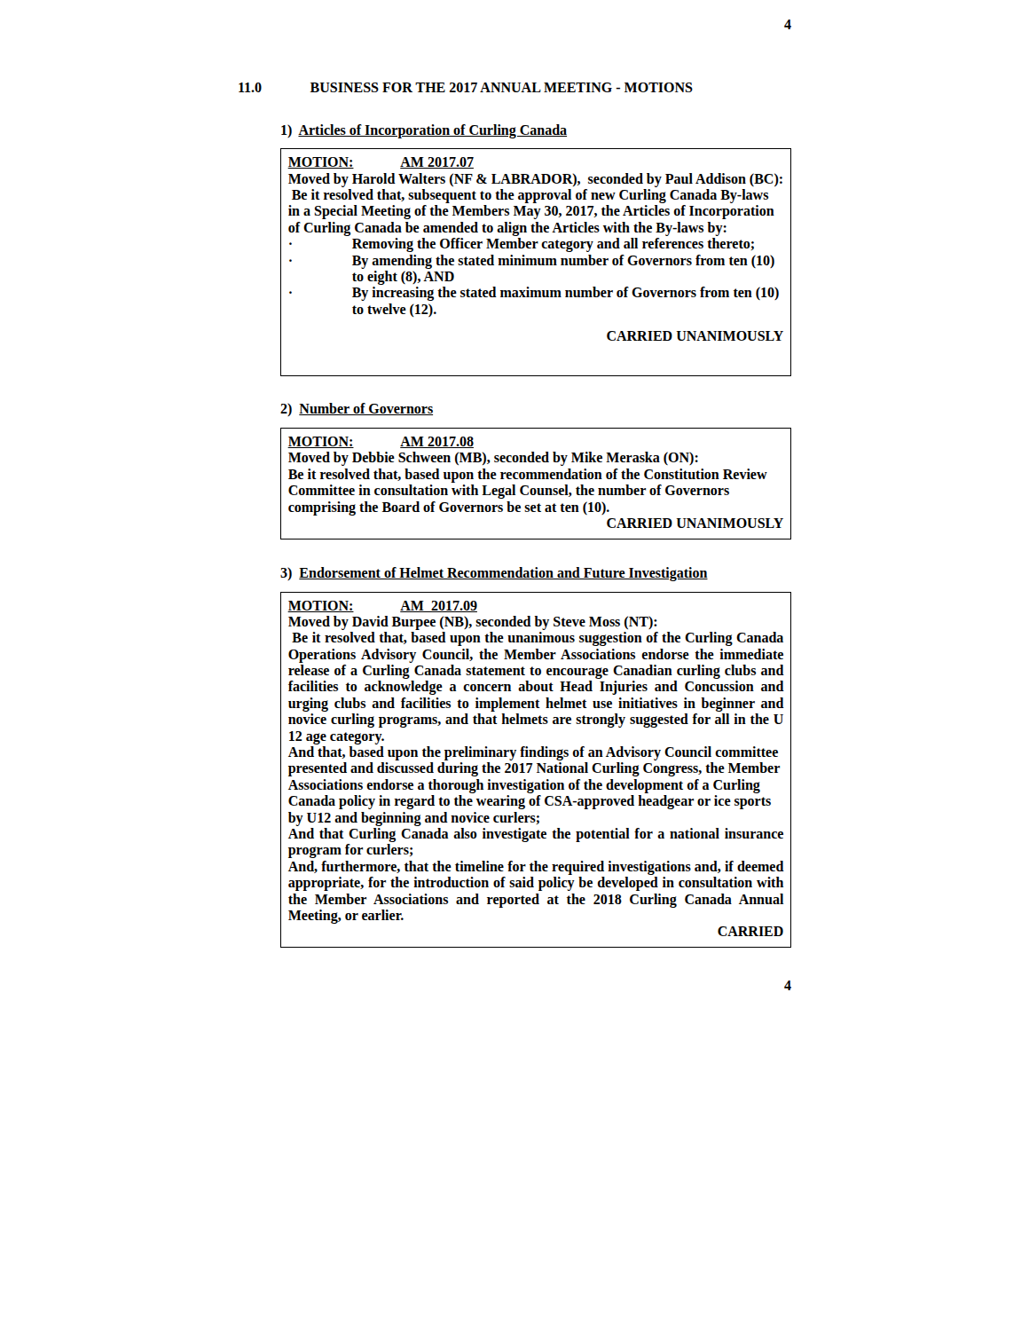4
11.0 BUSINESS FOR THE 2017 ANNUAL MEETING - MOTIONS
1) Articles of Incorporation of Curling Canada
MOTION: AM 2017.07
Moved by Harold Walters (NF & LABRADOR), seconded by Paul Addison (BC):
Be it resolved that, subsequent to the approval of new Curling Canada By-laws in a Special Meeting of the Members May 30, 2017, the Articles of Incorporation of Curling Canada be amended to align the Articles with the By-laws by:
Removing the Officer Member category and all references thereto;
By amending the stated minimum number of Governors from ten (10) to eight (8), AND
By increasing the stated maximum number of Governors from ten (10) to twelve (12).
CARRIED UNANIMOUSLY
2) Number of Governors
MOTION: AM 2017.08
Moved by Debbie Schween (MB), seconded by Mike Meraska (ON):
Be it resolved that, based upon the recommendation of the Constitution Review Committee in consultation with Legal Counsel, the number of Governors comprising the Board of Governors be set at ten (10).
CARRIED UNANIMOUSLY
3) Endorsement of Helmet Recommendation and Future Investigation
MOTION: AM 2017.09
Moved by David Burpee (NB), seconded by Steve Moss (NT):
Be it resolved that, based upon the unanimous suggestion of the Curling Canada Operations Advisory Council, the Member Associations endorse the immediate release of a Curling Canada statement to encourage Canadian curling clubs and facilities to acknowledge a concern about Head Injuries and Concussion and urging clubs and facilities to implement helmet use initiatives in beginner and novice curling programs, and that helmets are strongly suggested for all in the U 12 age category.
And that, based upon the preliminary findings of an Advisory Council committee presented and discussed during the 2017 National Curling Congress, the Member Associations endorse a thorough investigation of the development of a Curling Canada policy in regard to the wearing of CSA-approved headgear or ice sports by U12 and beginning and novice curlers;
And that Curling Canada also investigate the potential for a national insurance program for curlers;
And, furthermore, that the timeline for the required investigations and, if deemed appropriate, for the introduction of said policy be developed in consultation with the Member Associations and reported at the 2018 Curling Canada Annual Meeting, or earlier.
CARRIED
4